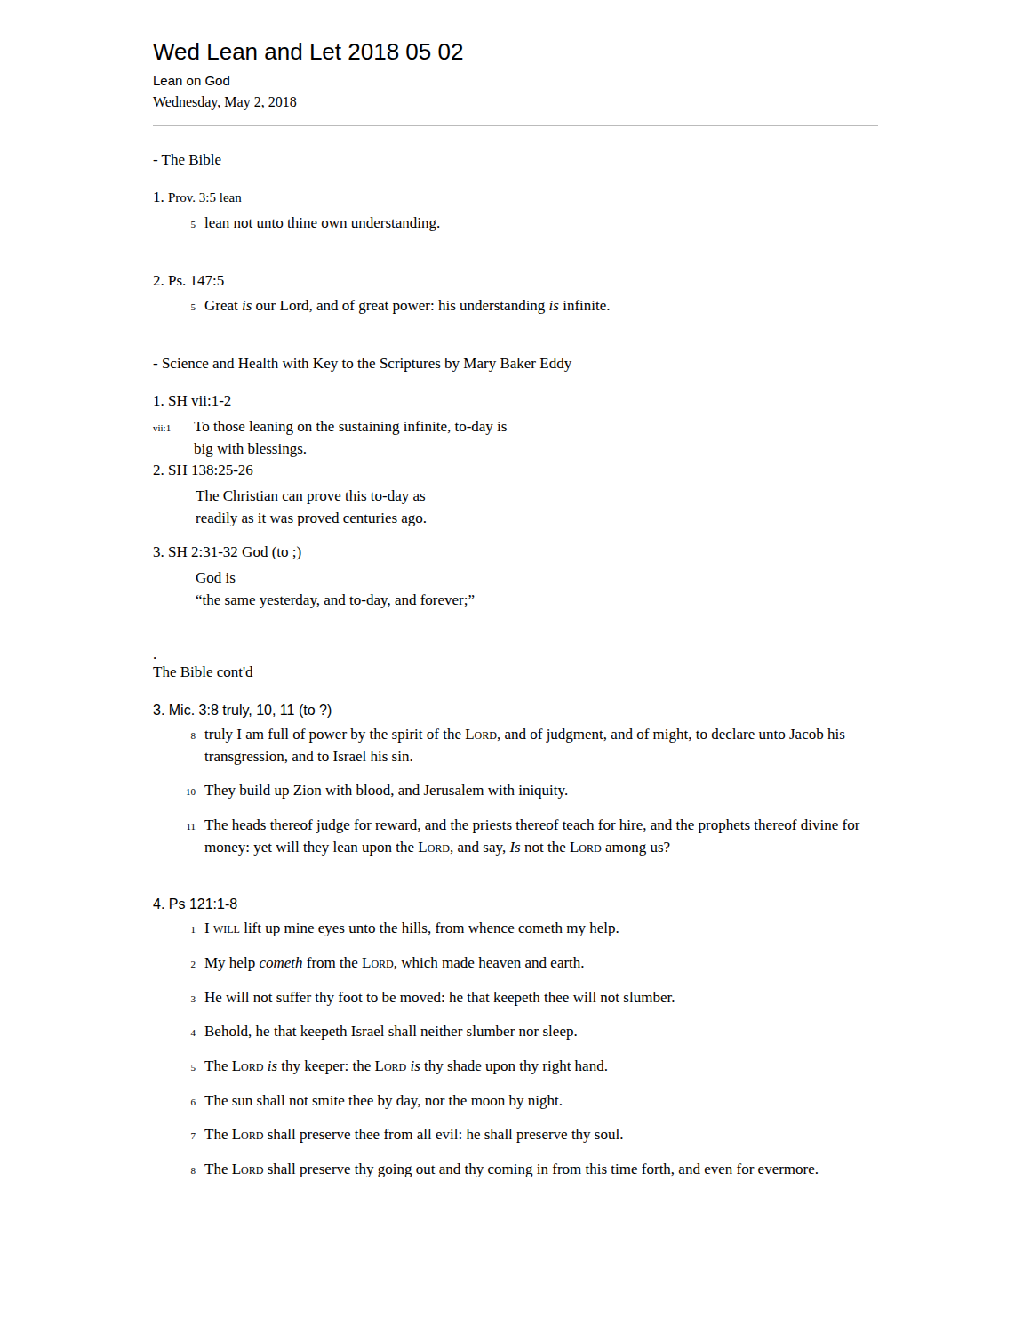Wed Lean and Let 2018 05 02
Lean on God
Wednesday, May 2, 2018
- The Bible
1. Prov. 3:5 lean
5
lean not unto thine own understanding.
2. Ps. 147:5
5
Great is our Lord, and of great power: his understanding is infinite.
- Science and Health with Key to the Scriptures by Mary Baker Eddy
1. SH vii:1-2
vii:1
To those leaning on the sustaining infinite, to-day is
big with blessings.
2. SH 138:25-26
The Christian can prove this to-day as
readily as it was proved centuries ago.
3. SH 2:31-32 God (to ;)
God is
“the same yesterday, and to-day, and forever;”
.
The Bible cont'd
3. Mic. 3:8 truly, 10, 11 (to ?)
8
truly I am full of power by the spirit of the Lord, and of judgment, and of might, to declare unto Jacob his transgression, and to Israel his sin.
10
They build up Zion with blood, and Jerusalem with iniquity.
11
The heads thereof judge for reward, and the priests thereof teach for hire, and the prophets thereof divine for money: yet will they lean upon the Lord, and say, Is not the Lord among us?
4. Ps 121:1-8
1
I will lift up mine eyes unto the hills, from whence cometh my help.
2
My help cometh from the Lord, which made heaven and earth.
3
He will not suffer thy foot to be moved: he that keepeth thee will not slumber.
4
Behold, he that keepeth Israel shall neither slumber nor sleep.
5
The Lord is thy keeper: the Lord is thy shade upon thy right hand.
6
The sun shall not smite thee by day, nor the moon by night.
7
The Lord shall preserve thee from all evil: he shall preserve thy soul.
8
The Lord shall preserve thy going out and thy coming in from this time forth, and even for evermore.